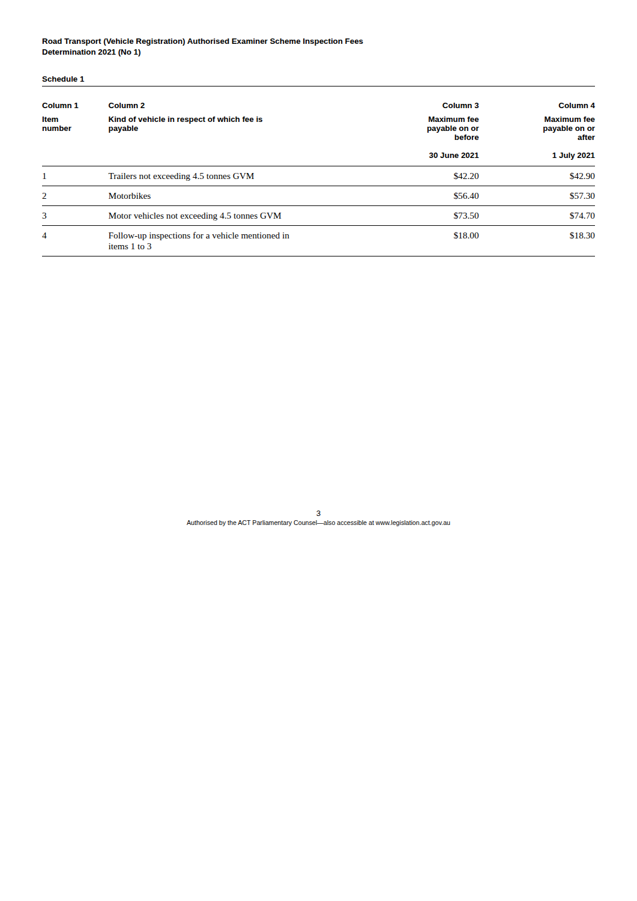Road Transport (Vehicle Registration) Authorised Examiner Scheme Inspection Fees
Determination 2021 (No 1)
Schedule 1
| Column 1 | Column 2 | Column 3 | Column 4 |
| --- | --- | --- | --- |
| Item number | Kind of vehicle in respect of which fee is payable | Maximum fee payable on or before 30 June 2021 | Maximum fee payable on or after 1 July 2021 |
| 1 | Trailers not exceeding 4.5 tonnes GVM | $42.20 | $42.90 |
| 2 | Motorbikes | $56.40 | $57.30 |
| 3 | Motor vehicles not exceeding 4.5 tonnes GVM | $73.50 | $74.70 |
| 4 | Follow-up inspections for a vehicle mentioned in items 1 to 3 | $18.00 | $18.30 |
3
Authorised by the ACT Parliamentary Counsel—also accessible at www.legislation.act.gov.au